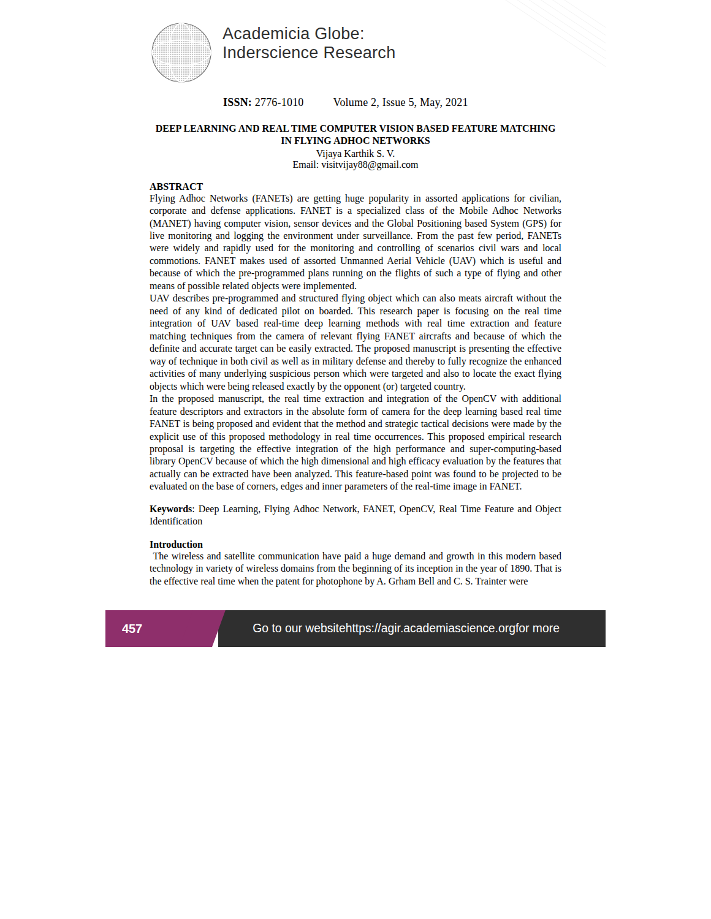Academicia Globe:
Inderscience Research
ISSN: 2776-1010Volume 2, Issue 5, May, 2021
Deep Learning and Real Time Computer Vision Based Feature Matching
in Flying Adhoc Networks
Vijaya Karthik S. V.
Email: visitvijay88@gmail.com
ABSTRACT
Flying Adhoc Networks (FANETs) are getting huge popularity in assorted applications for civilian, corporate and defense applications. FANET is a specialized class of the Mobile Adhoc Networks (MANET) having computer vision, sensor devices and the Global Positioning based System (GPS) for live monitoring and logging the environment under surveillance. From the past few period, FANETs were widely and rapidly used for the monitoring and controlling of scenarios civil wars and local commotions. FANET makes used of assorted Unmanned Aerial Vehicle (UAV) which is useful and because of which the pre-programmed plans running on the flights of such a type of flying and other means of possible related objects were implemented.
UAV describes pre-programmed and structured flying object which can also meats aircraft without the need of any kind of dedicated pilot on boarded. This research paper is focusing on the real time integration of UAV based real-time deep learning methods with real time extraction and feature matching techniques from the camera of relevant flying FANET aircrafts and because of which the definite and accurate target can be easily extracted. The proposed manuscript is presenting the effective way of technique in both civil as well as in military defense and thereby to fully recognize the enhanced activities of many underlying suspicious person which were targeted and also to locate the exact flying objects which were being released exactly by the opponent (or) targeted country.
In the proposed manuscript, the real time extraction and integration of the OpenCV with additional feature descriptors and extractors in the absolute form of camera for the deep learning based real time FANET is being proposed and evident that the method and strategic tactical decisions were made by the explicit use of this proposed methodology in real time occurrences. This proposed empirical research proposal is targeting the effective integration of the high performance and super-computing-based library OpenCV because of which the high dimensional and high efficacy evaluation by the features that actually can be extracted have been analyzed. This feature-based point was found to be projected to be evaluated on the base of corners, edges and inner parameters of the real-time image in FANET.
Keywords: Deep Learning, Flying Adhoc Network, FANET, OpenCV, Real Time Feature and Object Identification
Introduction
The wireless and satellite communication have paid a huge demand and growth in this modern based technology in variety of wireless domains from the beginning of its inception in the year of 1890. That is the effective real time when the patent for photophone by A. Grham Bell and C. S. Trainter were
457
Go to our website https://agir.academiascience.org for more